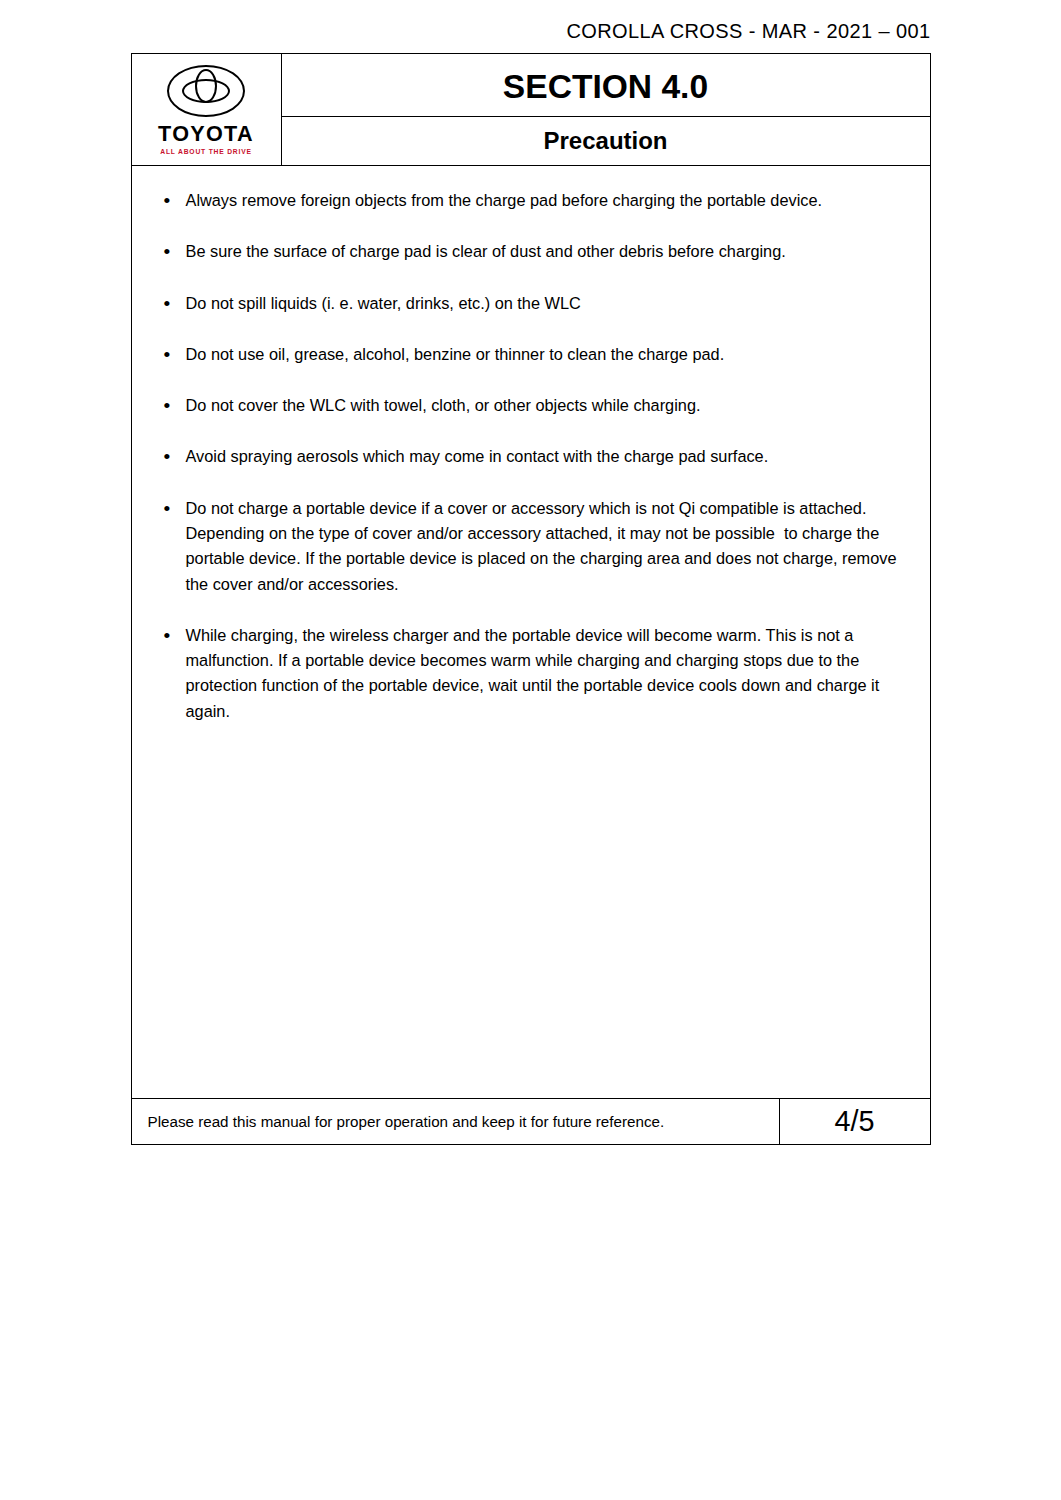COROLLA CROSS - MAR - 2021 – 001
TOYOTA
ALL ABOUT THE DRIVE
SECTION 4.0
Precaution
Always remove foreign objects from the charge pad before charging the portable device.
Be sure the surface of charge pad is clear of dust and other debris before charging.
Do not spill liquids (i. e. water, drinks, etc.) on the WLC
Do not use oil, grease, alcohol, benzine or thinner to clean the charge pad.
Do not cover the WLC with towel, cloth, or other objects while charging.
Avoid spraying aerosols which may come in contact with the charge pad surface.
Do not charge a portable device if a cover or accessory which is not Qi compatible is attached. Depending on the type of cover and/or accessory attached, it may not be possible to charge the portable device. If the portable device is placed on the charging area and does not charge, remove the cover and/or accessories.
While charging, the wireless charger and the portable device will become warm. This is not a malfunction. If a portable device becomes warm while charging and charging stops due to the protection function of the portable device, wait until the portable device cools down and charge it again.
Please read this manual for proper operation and keep it for future reference.
4/5